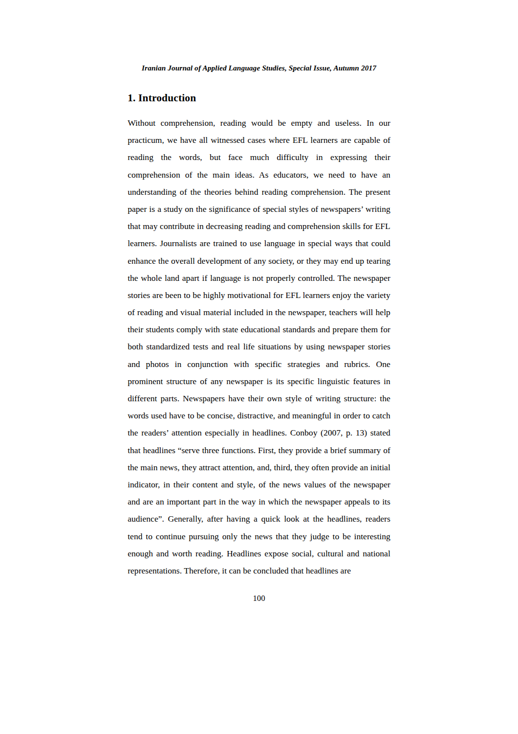Iranian Journal of Applied Language Studies, Special Issue, Autumn 2017
1. Introduction
Without comprehension, reading would be empty and useless. In our practicum, we have all witnessed cases where EFL learners are capable of reading the words, but face much difficulty in expressing their comprehension of the main ideas. As educators, we need to have an understanding of the theories behind reading comprehension. The present paper is a study on the significance of special styles of newspapers’ writing that may contribute in decreasing reading and comprehension skills for EFL learners. Journalists are trained to use language in special ways that could enhance the overall development of any society, or they may end up tearing the whole land apart if language is not properly controlled. The newspaper stories are been to be highly motivational for EFL learners enjoy the variety of reading and visual material included in the newspaper, teachers will help their students comply with state educational standards and prepare them for both standardized tests and real life situations by using newspaper stories and photos in conjunction with specific strategies and rubrics. One prominent structure of any newspaper is its specific linguistic features in different parts. Newspapers have their own style of writing structure: the words used have to be concise, distractive, and meaningful in order to catch the readers’ attention especially in headlines. Conboy (2007, p. 13) stated that headlines “serve three functions. First, they provide a brief summary of the main news, they attract attention, and, third, they often provide an initial indicator, in their content and style, of the news values of the newspaper and are an important part in the way in which the newspaper appeals to its audience”. Generally, after having a quick look at the headlines, readers tend to continue pursuing only the news that they judge to be interesting enough and worth reading. Headlines expose social, cultural and national representations. Therefore, it can be concluded that headlines are
100